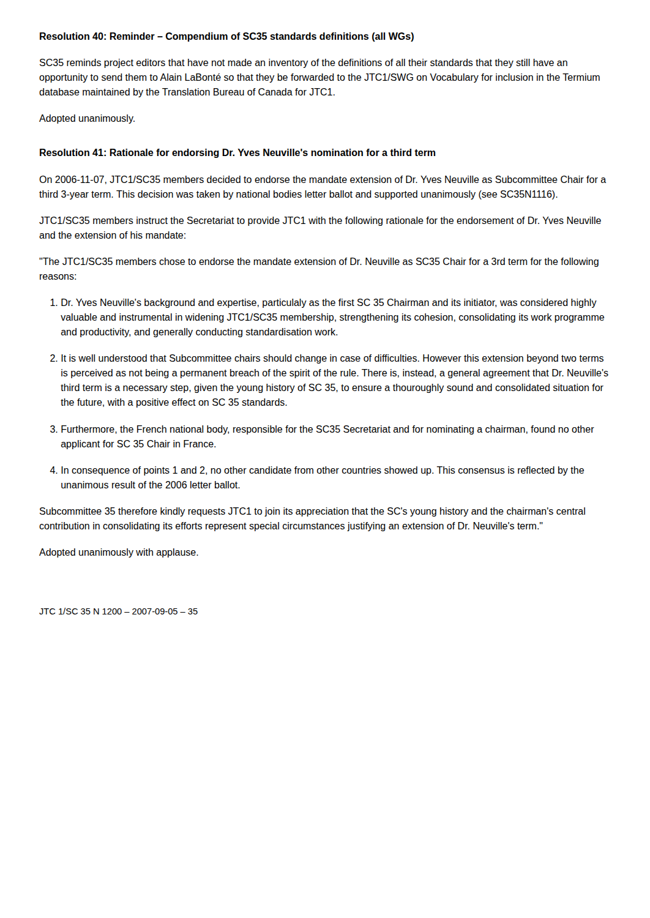Resolution 40: Reminder – Compendium of SC35 standards definitions (all WGs)
SC35 reminds project editors that have not made an inventory of the definitions of all their standards that they still have an opportunity to send them to Alain LaBonté so that they be forwarded to the JTC1/SWG on Vocabulary for inclusion in the Termium database maintained by the Translation Bureau of Canada for JTC1.
Adopted unanimously.
Resolution 41: Rationale for endorsing Dr. Yves Neuville's nomination for a third term
On 2006-11-07, JTC1/SC35 members decided to endorse the mandate extension of Dr. Yves Neuville as Subcommittee Chair for a third 3-year term. This decision was taken by national bodies letter ballot and supported unanimously (see SC35N1116).
JTC1/SC35 members instruct the Secretariat to provide JTC1 with the following rationale for the endorsement of Dr. Yves Neuville and the extension of his mandate:
"The JTC1/SC35 members chose to endorse the mandate extension of Dr. Neuville as SC35 Chair for a 3rd term for the following reasons:
Dr. Yves Neuville's background and expertise, particulaly as the first SC 35 Chairman and its initiator, was considered highly valuable and instrumental in widening JTC1/SC35 membership, strengthening its cohesion, consolidating its work programme and productivity, and generally conducting standardisation work.
It is well understood that Subcommittee chairs should change in case of difficulties. However this extension beyond two terms is perceived as not being a permanent breach of the spirit of the rule. There is, instead, a general agreement that Dr. Neuville's third term is a necessary step, given the young history of SC 35, to ensure a thouroughly sound and consolidated situation for the future, with a positive effect on SC 35 standards.
Furthermore, the French national body, responsible for the SC35 Secretariat and for nominating a chairman, found no other applicant for SC 35 Chair in France.
In consequence of points 1 and 2, no other candidate from other countries showed up. This consensus is reflected by the unanimous result of the 2006 letter ballot.
Subcommittee 35 therefore kindly requests JTC1 to join its appreciation that the SC's young history and the chairman's central contribution in consolidating its efforts represent special circumstances justifying an extension of Dr. Neuville's term."
Adopted unanimously with applause.
JTC 1/SC 35 N 1200 – 2007-09-05 – 35